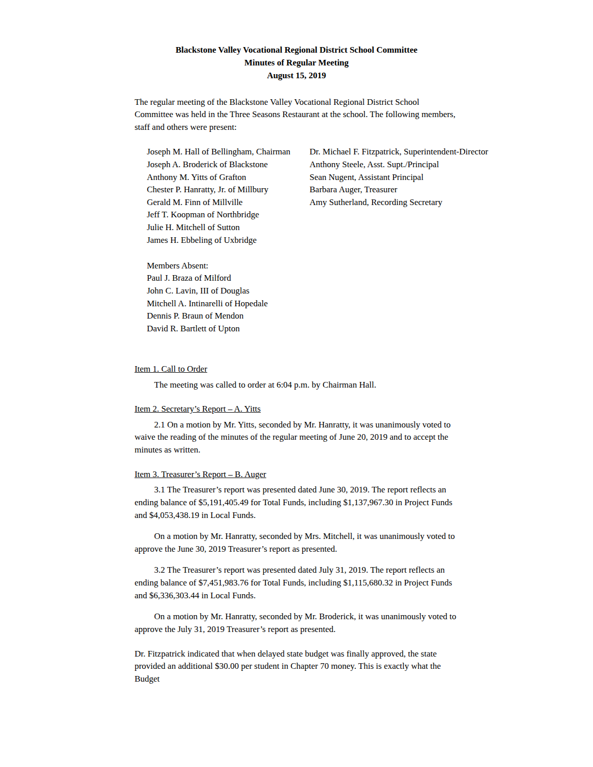Blackstone Valley Vocational Regional District School Committee Minutes of Regular Meeting August 15, 2019
The regular meeting of the Blackstone Valley Vocational Regional District School Committee was held in the Three Seasons Restaurant at the school. The following members, staff and others were present:
Joseph M. Hall of Bellingham, Chairman
Joseph A. Broderick of Blackstone
Anthony M. Yitts of Grafton
Chester P. Hanratty, Jr. of Millbury
Gerald M. Finn of Millville
Jeff T. Koopman of Northbridge
Julie H. Mitchell of Sutton
James H. Ebbeling of Uxbridge
Members Absent:
Paul J. Braza of Milford
John C. Lavin, III of Douglas
Mitchell A. Intinarelli of Hopedale
Dennis P. Braun of Mendon
David R. Bartlett of Upton
Dr. Michael F. Fitzpatrick, Superintendent-Director
Anthony Steele, Asst. Supt./Principal
Sean Nugent, Assistant Principal
Barbara Auger, Treasurer
Amy Sutherland, Recording Secretary
Item 1. Call to Order
The meeting was called to order at 6:04 p.m. by Chairman Hall.
Item 2. Secretary’s Report – A. Yitts
2.1 On a motion by Mr. Yitts, seconded by Mr. Hanratty, it was unanimously voted to waive the reading of the minutes of the regular meeting of June 20, 2019 and to accept the minutes as written.
Item 3. Treasurer’s Report – B. Auger
3.1 The Treasurer’s report was presented dated June 30, 2019. The report reflects an ending balance of $5,191,405.49 for Total Funds, including $1,137,967.30 in Project Funds and $4,053,438.19 in Local Funds.
On a motion by Mr. Hanratty, seconded by Mrs. Mitchell, it was unanimously voted to approve the June 30, 2019 Treasurer’s report as presented.
3.2 The Treasurer’s report was presented dated July 31, 2019. The report reflects an ending balance of $7,451,983.76 for Total Funds, including $1,115,680.32 in Project Funds and $6,336,303.44 in Local Funds.
On a motion by Mr. Hanratty, seconded by Mr. Broderick, it was unanimously voted to approve the July 31, 2019 Treasurer’s report as presented.
Dr. Fitzpatrick indicated that when delayed state budget was finally approved, the state provided an additional $30.00 per student in Chapter 70 money. This is exactly what the Budget